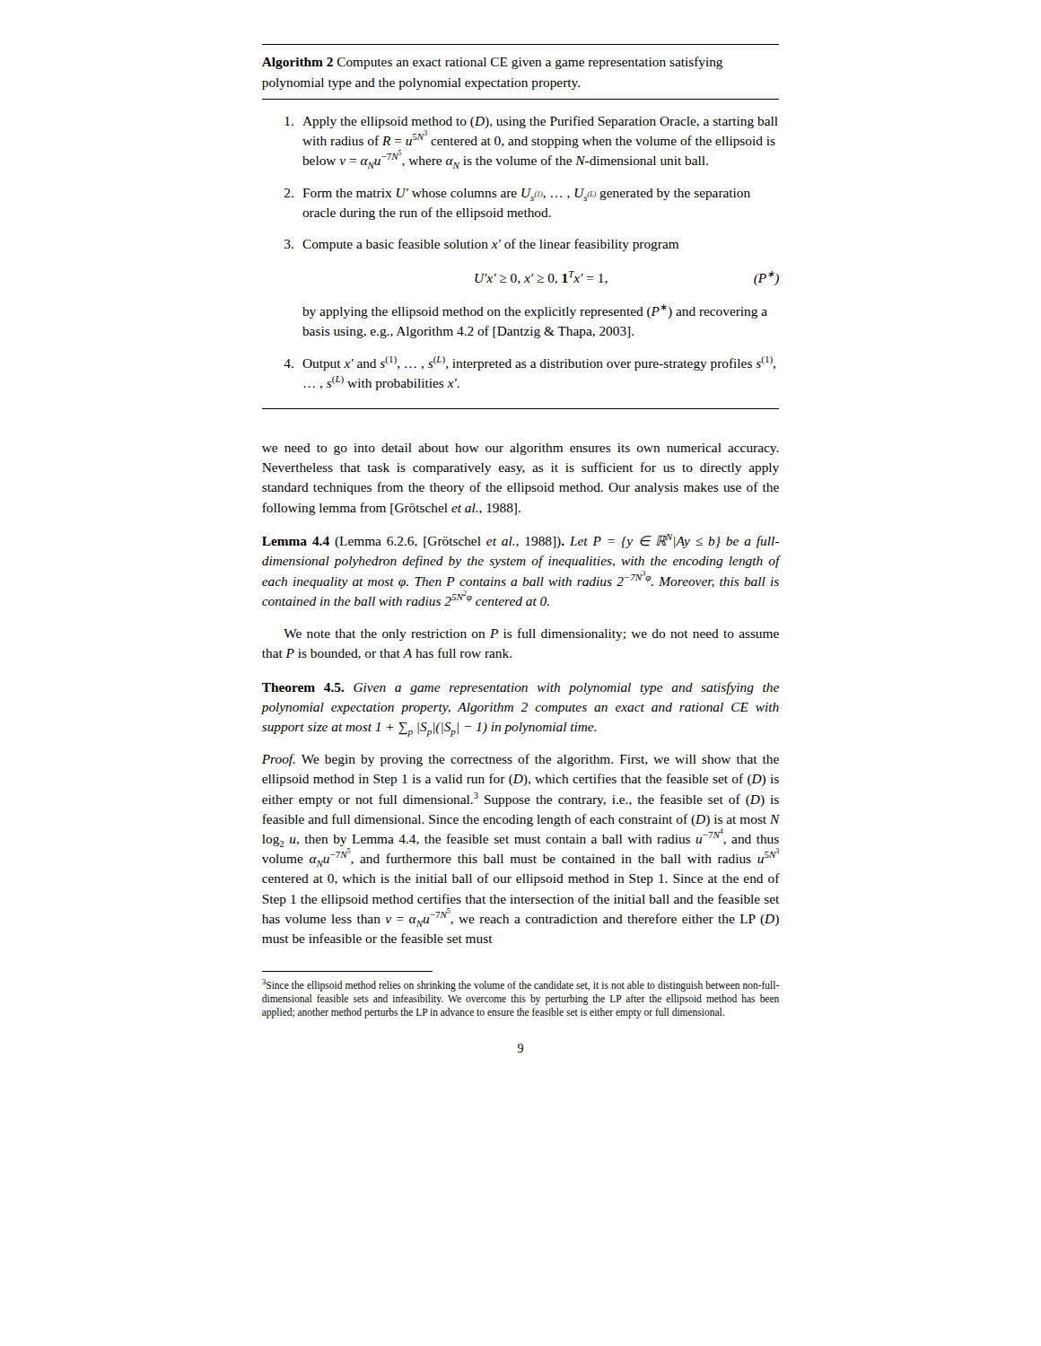Algorithm 2 Computes an exact rational CE given a game representation satisfying polynomial type and the polynomial expectation property.
Apply the ellipsoid method to (D), using the Purified Separation Oracle, a starting ball with radius of R = u5N3 centered at 0, and stopping when the volume of the ellipsoid is below v = αNu−7N5, where αN is the volume of the N-dimensional unit ball.
Form the matrix U′ whose columns are Us(1), … , Us(L) generated by the separation oracle during the run of the ellipsoid method.
Compute a basic feasible solution x′ of the linear feasibility program
U′x′ ≥ 0, x′ ≥ 0, 1Tx′ = 1, (P∗)
by applying the ellipsoid method on the explicitly represented (P∗) and recovering a basis using, e.g., Algorithm 4.2 of [Dantzig & Thapa, 2003].
Output x′ and s(1), … , s(L), interpreted as a distribution over pure-strategy profiles s(1), … , s(L) with probabilities x′.
we need to go into detail about how our algorithm ensures its own numerical accuracy. Nevertheless that task is comparatively easy, as it is sufficient for us to directly apply standard techniques from the theory of the ellipsoid method. Our analysis makes use of the following lemma from [Grötschel et al., 1988].
Lemma 4.4 (Lemma 6.2.6, [Grötschel et al., 1988]). Let P = {y ∈ ℝN|Ay ≤ b} be a full-dimensional polyhedron defined by the system of inequalities, with the encoding length of each inequality at most φ. Then P contains a ball with radius 2−7N3φ. Moreover, this ball is contained in the ball with radius 25N2φ centered at 0.
We note that the only restriction on P is full dimensionality; we do not need to assume that P is bounded, or that A has full row rank.
Theorem 4.5. Given a game representation with polynomial type and satisfying the polynomial expectation property, Algorithm 2 computes an exact and rational CE with support size at most 1 + ∑p |Sp|(|Sp| − 1) in polynomial time.
Proof. We begin by proving the correctness of the algorithm. First, we will show that the ellipsoid method in Step 1 is a valid run for (D), which certifies that the feasible set of (D) is either empty or not full dimensional.3 Suppose the contrary, i.e., the feasible set of (D) is feasible and full dimensional. Since the encoding length of each constraint of (D) is at most N log2 u, then by Lemma 4.4, the feasible set must contain a ball with radius u−7N4, and thus volume αNu−7N5, and furthermore this ball must be contained in the ball with radius u5N3 centered at 0, which is the initial ball of our ellipsoid method in Step 1. Since at the end of Step 1 the ellipsoid method certifies that the intersection of the initial ball and the feasible set has volume less than v = αNu−7N5, we reach a contradiction and therefore either the LP (D) must be infeasible or the feasible set must
3Since the ellipsoid method relies on shrinking the volume of the candidate set, it is not able to distinguish between non-full-dimensional feasible sets and infeasibility. We overcome this by perturbing the LP after the ellipsoid method has been applied; another method perturbs the LP in advance to ensure the feasible set is either empty or full dimensional.
9